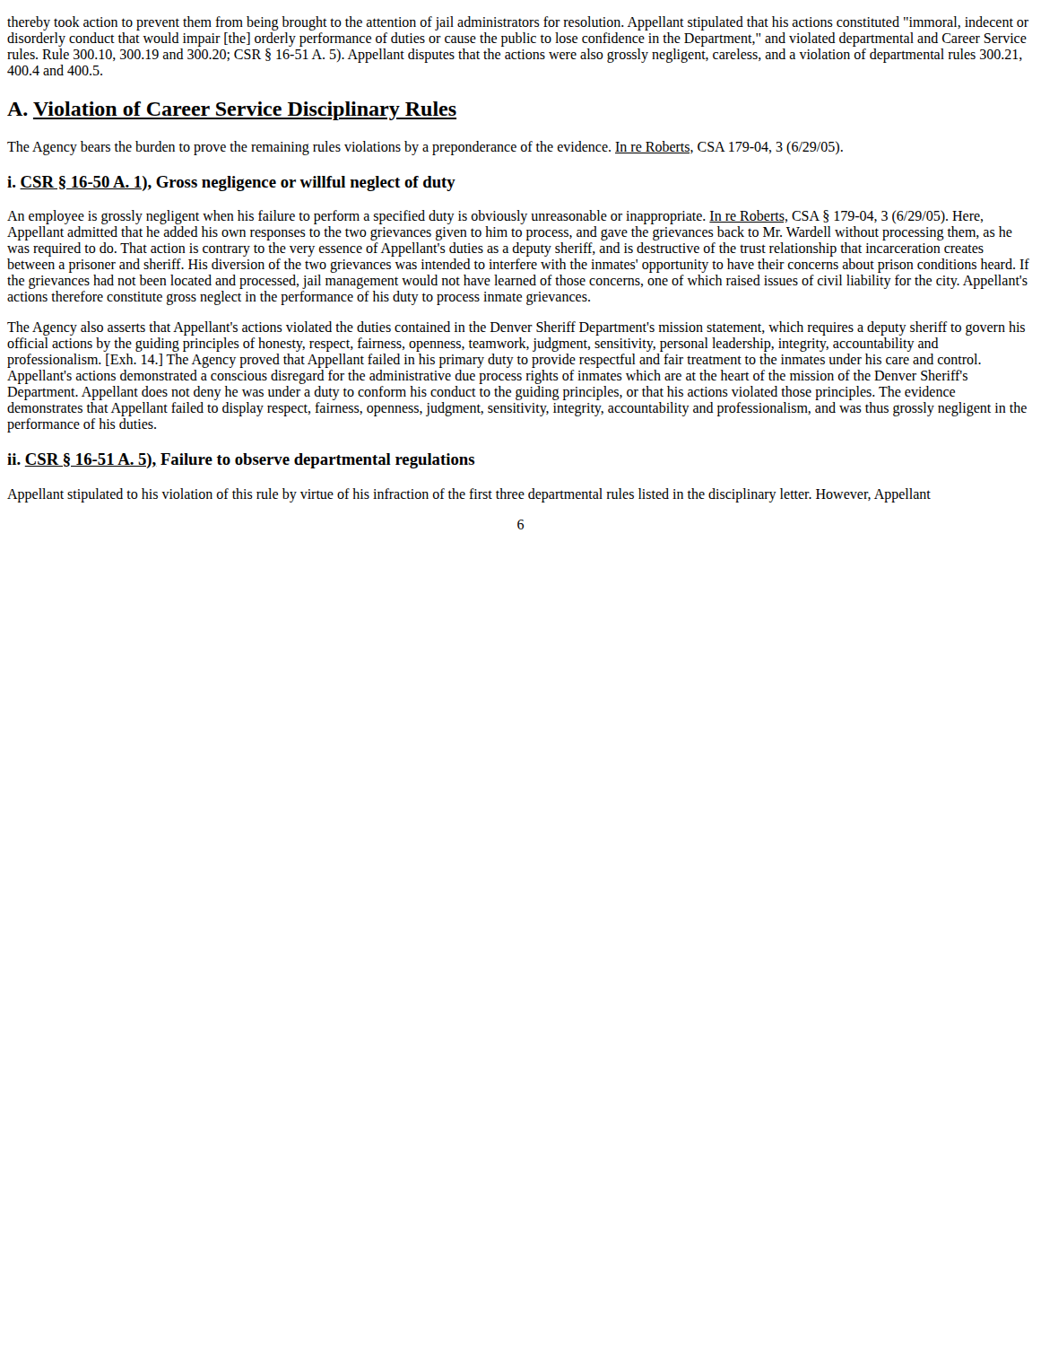thereby took action to prevent them from being brought to the attention of jail administrators for resolution. Appellant stipulated that his actions constituted "immoral, indecent or disorderly conduct that would impair [the] orderly performance of duties or cause the public to lose confidence in the Department," and violated departmental and Career Service rules. Rule 300.10, 300.19 and 300.20; CSR § 16-51 A. 5). Appellant disputes that the actions were also grossly negligent, careless, and a violation of departmental rules 300.21, 400.4 and 400.5.
A. Violation of Career Service Disciplinary Rules
The Agency bears the burden to prove the remaining rules violations by a preponderance of the evidence. In re Roberts, CSA 179-04, 3 (6/29/05).
i. CSR § 16-50 A. 1), Gross negligence or willful neglect of duty
An employee is grossly negligent when his failure to perform a specified duty is obviously unreasonable or inappropriate. In re Roberts, CSA § 179-04, 3 (6/29/05). Here, Appellant admitted that he added his own responses to the two grievances given to him to process, and gave the grievances back to Mr. Wardell without processing them, as he was required to do. That action is contrary to the very essence of Appellant's duties as a deputy sheriff, and is destructive of the trust relationship that incarceration creates between a prisoner and sheriff. His diversion of the two grievances was intended to interfere with the inmates' opportunity to have their concerns about prison conditions heard. If the grievances had not been located and processed, jail management would not have learned of those concerns, one of which raised issues of civil liability for the city. Appellant's actions therefore constitute gross neglect in the performance of his duty to process inmate grievances.
The Agency also asserts that Appellant's actions violated the duties contained in the Denver Sheriff Department's mission statement, which requires a deputy sheriff to govern his official actions by the guiding principles of honesty, respect, fairness, openness, teamwork, judgment, sensitivity, personal leadership, integrity, accountability and professionalism. [Exh. 14.] The Agency proved that Appellant failed in his primary duty to provide respectful and fair treatment to the inmates under his care and control. Appellant's actions demonstrated a conscious disregard for the administrative due process rights of inmates which are at the heart of the mission of the Denver Sheriff's Department. Appellant does not deny he was under a duty to conform his conduct to the guiding principles, or that his actions violated those principles. The evidence demonstrates that Appellant failed to display respect, fairness, openness, judgment, sensitivity, integrity, accountability and professionalism, and was thus grossly negligent in the performance of his duties.
ii. CSR § 16-51 A. 5), Failure to observe departmental regulations
Appellant stipulated to his violation of this rule by virtue of his infraction of the first three departmental rules listed in the disciplinary letter. However, Appellant
6